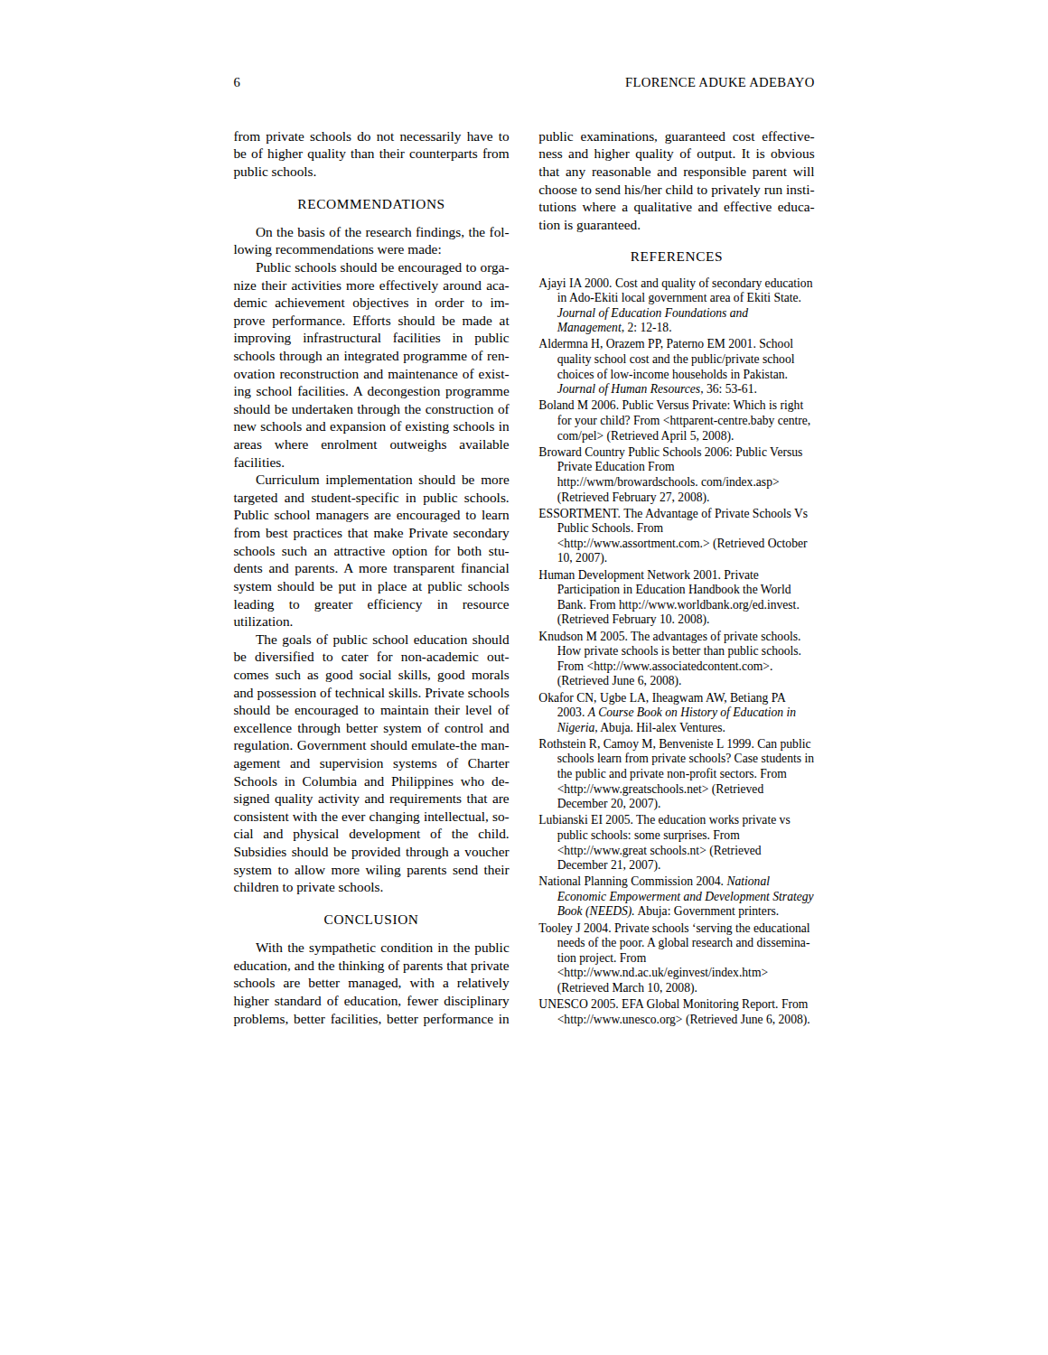6 FLORENCE ADUKE ADEBAYO
from private schools do not necessarily have to be of higher quality than their counterparts from public schools.
Recommendations
On the basis of the research findings, the following recommendations were made:
Public schools should be encouraged to organize their activities more effectively around academic achievement objectives in order to improve performance. Efforts should be made at improving infrastructural facilities in public schools through an integrated programme of renovation reconstruction and maintenance of existing school facilities. A decongestion programme should be undertaken through the construction of new schools and expansion of existing schools in areas where enrolment outweighs available facilities.
Curriculum implementation should be more targeted and student-specific in public schools. Public school managers are encouraged to learn from best practices that make Private secondary schools such an attractive option for both students and parents. A more transparent financial system should be put in place at public schools leading to greater efficiency in resource utilization.
The goals of public school education should be diversified to cater for non-academic outcomes such as good social skills, good morals and possession of technical skills. Private schools should be encouraged to maintain their level of excellence through better system of control and regulation. Government should emulate-the management and supervision systems of Charter Schools in Columbia and Philippines who designed quality activity and requirements that are consistent with the ever changing intellectual, social and physical development of the child. Subsidies should be provided through a voucher system to allow more wiling parents send their children to private schools.
Conclusion
With the sympathetic condition in the public education, and the thinking of parents that private schools are better managed, with a relatively higher standard of education, fewer disciplinary problems, better facilities, better performance in public examinations, guaranteed cost effectiveness and higher quality of output. It is obvious that any reasonable and responsible parent will choose to send his/her child to privately run institutions where a qualitative and effective education is guaranteed.
References
Ajayi IA 2000. Cost and quality of secondary education in Ado-Ekiti local government area of Ekiti State. Journal of Education Foundations and Management, 2: 12-18.
Aldermna H, Orazem PP, Paterno EM 2001. School quality school cost and the public/private school choices of low-income households in Pakistan. Journal of Human Resources, 36: 53-61.
Boland M 2006. Public Versus Private: Which is right for your child? From <httparent-centre.baby centre, com/pel> (Retrieved April 5, 2008).
Broward Country Public Schools 2006: Public Versus Private Education From http://wwm/browardschools. com/index.asp> (Retrieved February 27, 2008).
ESSORTMENT. The Advantage of Private Schools Vs Public Schools. From <http://www.assortment.com.> (Retrieved October 10, 2007).
Human Development Network 2001. Private Participation in Education Handbook the World Bank. From http://www.worldbank.org/ed.invest. (Retrieved February 10. 2008).
Knudson M 2005. The advantages of private schools. How private schools is better than public schools. From <http://www.associatedcontent.com>. (Retrieved June 6, 2008).
Okafor CN, Ugbe LA, Iheagwam AW, Betiang PA 2003. A Course Book on History of Education in Nigeria, Abuja. Hil-alex Ventures.
Rothstein R, Camoy M, Benveniste L 1999. Can public schools learn from private schools? Case students in the public and private non-profit sectors. From <http://www.greatschools.net> (Retrieved December 20, 2007).
Lubianski EI 2005. The education works private vs public schools: some surprises. From <http://www.great schools.nt> (Retrieved December 21, 2007).
National Planning Commission 2004. National Economic Empowerment and Development Strategy Book (NEEDS). Abuja: Government printers.
Tooley J 2004. Private schools ‘serving the educational needs of the poor. A global research and dissemination project. From <http://www.nd.ac.uk/eginvest/index.htm> (Retrieved March 10, 2008).
UNESCO 2005. EFA Global Monitoring Report. From <http://www.unesco.org> (Retrieved June 6, 2008).